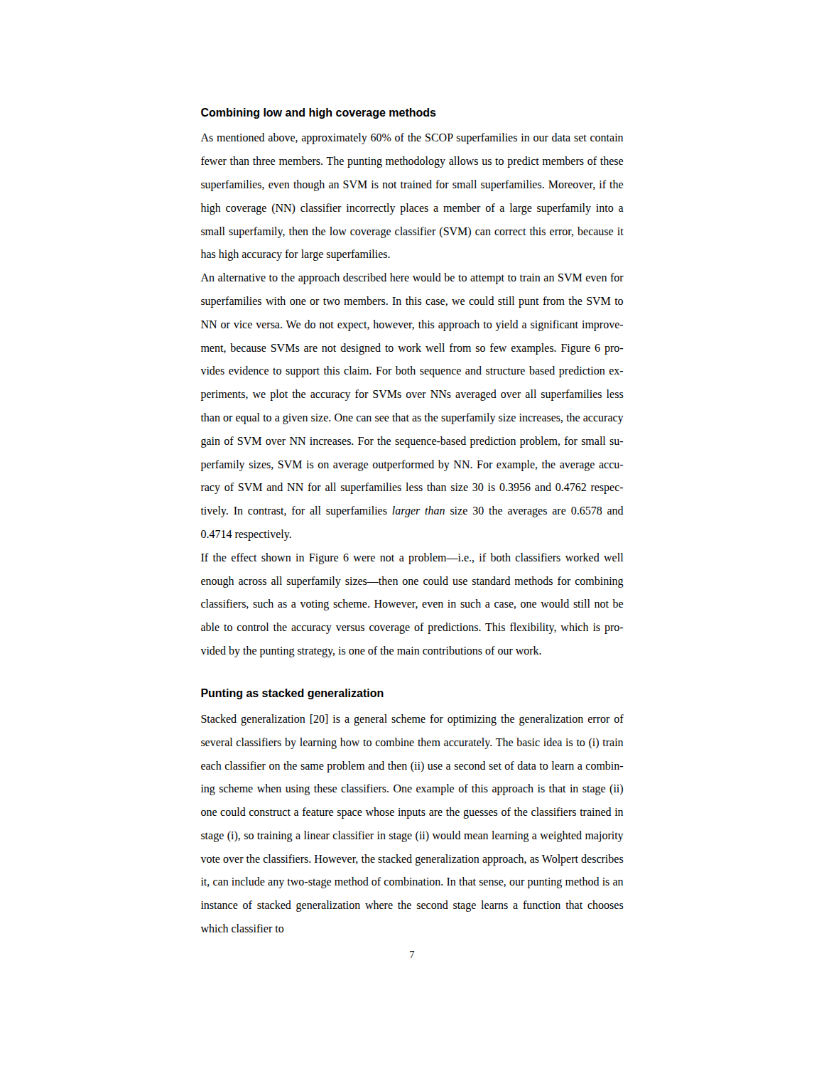Combining low and high coverage methods
As mentioned above, approximately 60% of the SCOP superfamilies in our data set contain fewer than three members. The punting methodology allows us to predict members of these superfamilies, even though an SVM is not trained for small superfamilies. Moreover, if the high coverage (NN) classifier incorrectly places a member of a large superfamily into a small superfamily, then the low coverage classifier (SVM) can correct this error, because it has high accuracy for large superfamilies.
An alternative to the approach described here would be to attempt to train an SVM even for superfamilies with one or two members. In this case, we could still punt from the SVM to NN or vice versa. We do not expect, however, this approach to yield a significant improvement, because SVMs are not designed to work well from so few examples. Figure 6 provides evidence to support this claim. For both sequence and structure based prediction experiments, we plot the accuracy for SVMs over NNs averaged over all superfamilies less than or equal to a given size. One can see that as the superfamily size increases, the accuracy gain of SVM over NN increases. For the sequence-based prediction problem, for small superfamily sizes, SVM is on average outperformed by NN. For example, the average accuracy of SVM and NN for all superfamilies less than size 30 is 0.3956 and 0.4762 respectively. In contrast, for all superfamilies larger than size 30 the averages are 0.6578 and 0.4714 respectively.
If the effect shown in Figure 6 were not a problem—i.e., if both classifiers worked well enough across all superfamily sizes—then one could use standard methods for combining classifiers, such as a voting scheme. However, even in such a case, one would still not be able to control the accuracy versus coverage of predictions. This flexibility, which is provided by the punting strategy, is one of the main contributions of our work.
Punting as stacked generalization
Stacked generalization [20] is a general scheme for optimizing the generalization error of several classifiers by learning how to combine them accurately. The basic idea is to (i) train each classifier on the same problem and then (ii) use a second set of data to learn a combining scheme when using these classifiers. One example of this approach is that in stage (ii) one could construct a feature space whose inputs are the guesses of the classifiers trained in stage (i), so training a linear classifier in stage (ii) would mean learning a weighted majority vote over the classifiers. However, the stacked generalization approach, as Wolpert describes it, can include any two-stage method of combination. In that sense, our punting method is an instance of stacked generalization where the second stage learns a function that chooses which classifier to
7